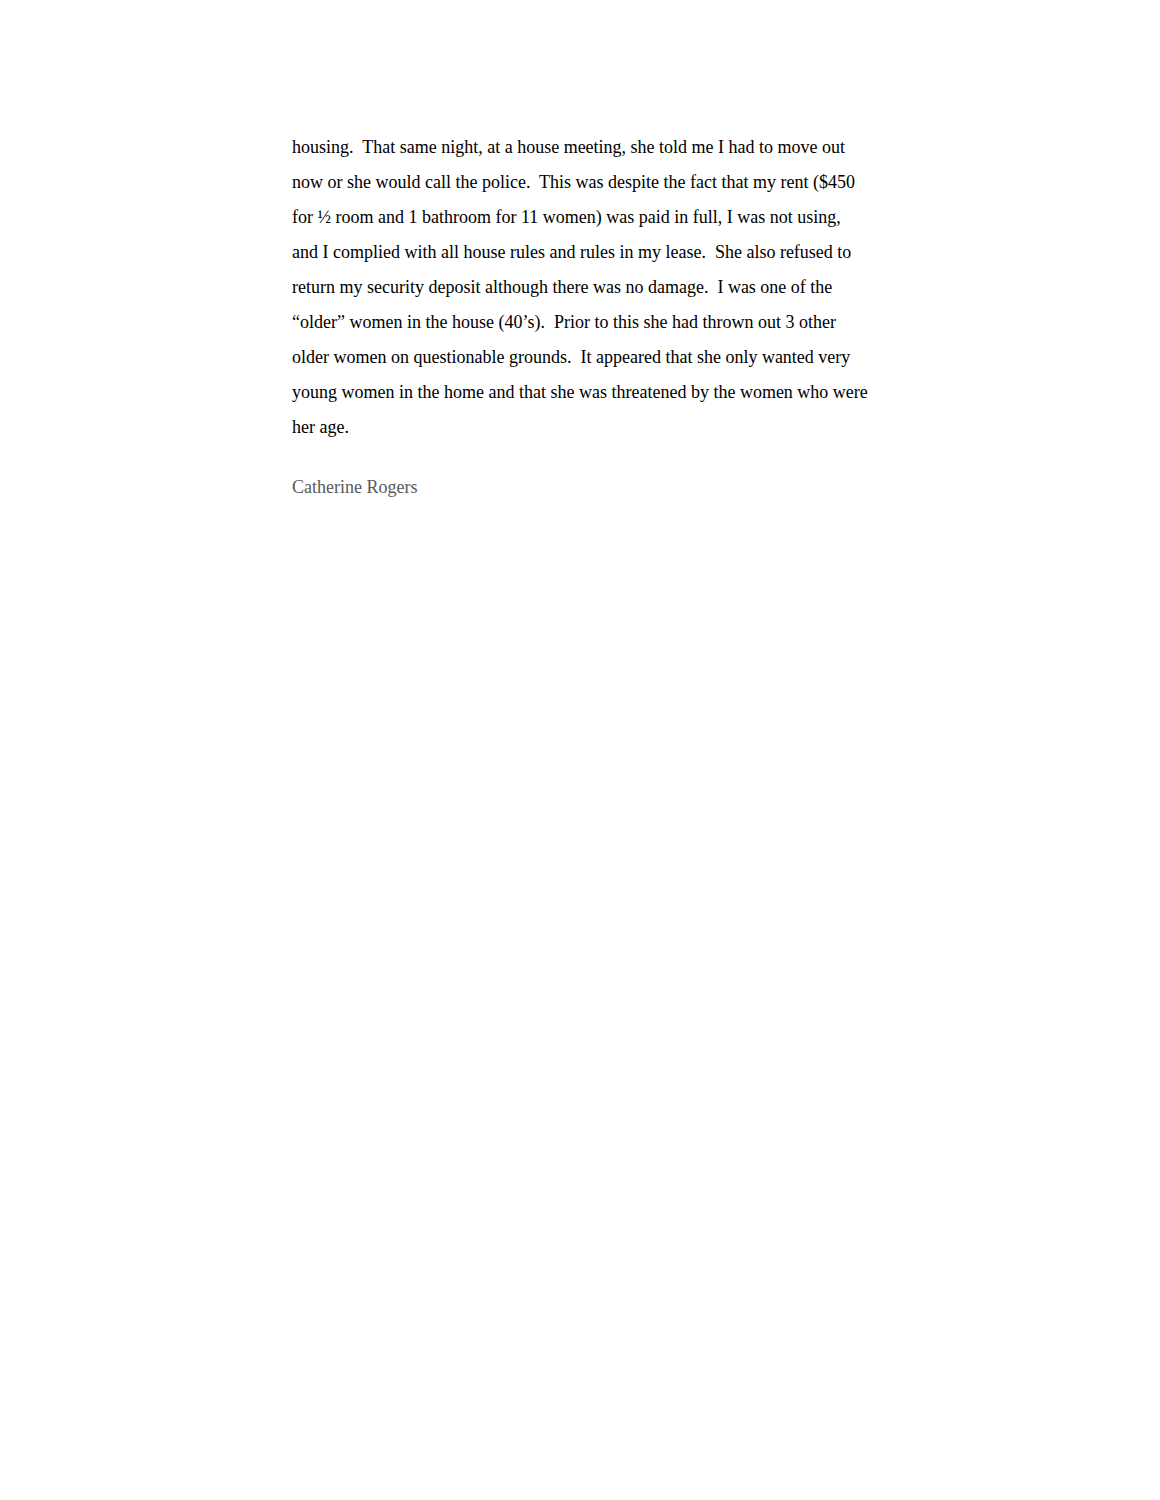housing. That same night, at a house meeting, she told me I had to move out now or she would call the police. This was despite the fact that my rent ($450 for ½ room and 1 bathroom for 11 women) was paid in full, I was not using, and I complied with all house rules and rules in my lease. She also refused to return my security deposit although there was no damage. I was one of the “older” women in the house (40’s). Prior to this she had thrown out 3 other older women on questionable grounds. It appeared that she only wanted very young women in the home and that she was threatened by the women who were her age.
Catherine Rogers